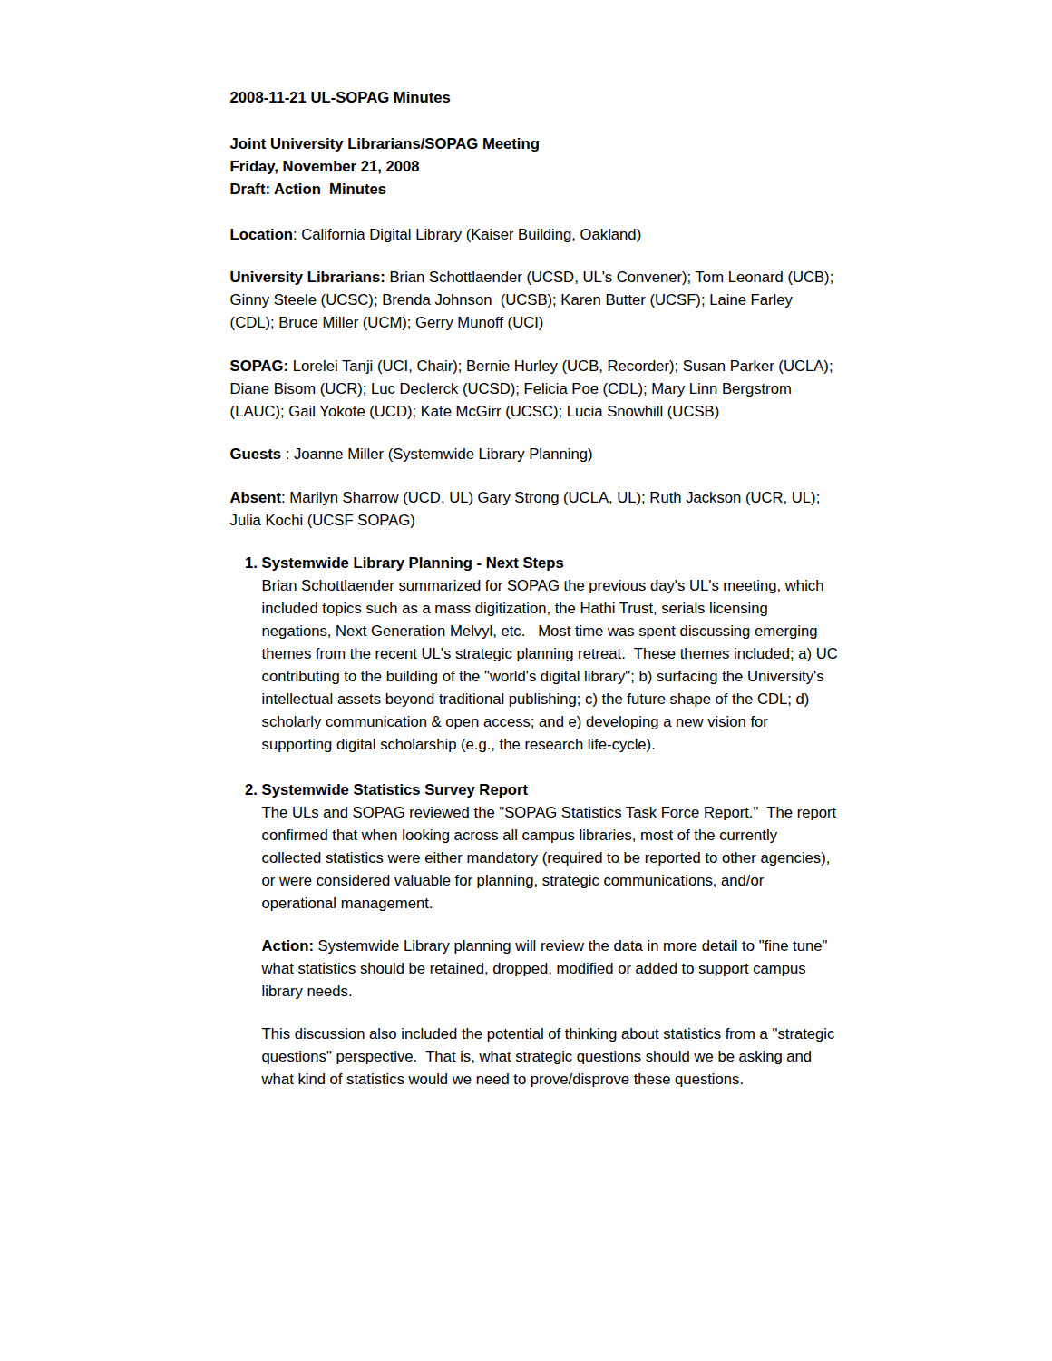2008-11-21 UL-SOPAG Minutes
Joint University Librarians/SOPAG Meeting
Friday, November 21, 2008
Draft: Action Minutes
Location: California Digital Library (Kaiser Building, Oakland)
University Librarians: Brian Schottlaender (UCSD, UL's Convener); Tom Leonard (UCB); Ginny Steele (UCSC); Brenda Johnson (UCSB); Karen Butter (UCSF); Laine Farley (CDL); Bruce Miller (UCM); Gerry Munoff (UCI)
SOPAG: Lorelei Tanji (UCI, Chair); Bernie Hurley (UCB, Recorder); Susan Parker (UCLA); Diane Bisom (UCR); Luc Declerck (UCSD); Felicia Poe (CDL); Mary Linn Bergstrom (LAUC); Gail Yokote (UCD); Kate McGirr (UCSC); Lucia Snowhill (UCSB)
Guests : Joanne Miller (Systemwide Library Planning)
Absent: Marilyn Sharrow (UCD, UL) Gary Strong (UCLA, UL); Ruth Jackson (UCR, UL); Julia Kochi (UCSF SOPAG)
Systemwide Library Planning - Next Steps
Brian Schottlaender summarized for SOPAG the previous day's UL's meeting, which included topics such as a mass digitization, the Hathi Trust, serials licensing negations, Next Generation Melvyl, etc. Most time was spent discussing emerging themes from the recent UL's strategic planning retreat. These themes included; a) UC contributing to the building of the "world's digital library"; b) surfacing the University's intellectual assets beyond traditional publishing; c) the future shape of the CDL; d) scholarly communication & open access; and e) developing a new vision for supporting digital scholarship (e.g., the research life-cycle).
Systemwide Statistics Survey Report
The ULs and SOPAG reviewed the "SOPAG Statistics Task Force Report." The report confirmed that when looking across all campus libraries, most of the currently collected statistics were either mandatory (required to be reported to other agencies), or were considered valuable for planning, strategic communications, and/or operational management.
Action: Systemwide Library planning will review the data in more detail to "fine tune" what statistics should be retained, dropped, modified or added to support campus library needs.
This discussion also included the potential of thinking about statistics from a "strategic questions" perspective. That is, what strategic questions should we be asking and what kind of statistics would we need to prove/disprove these questions.